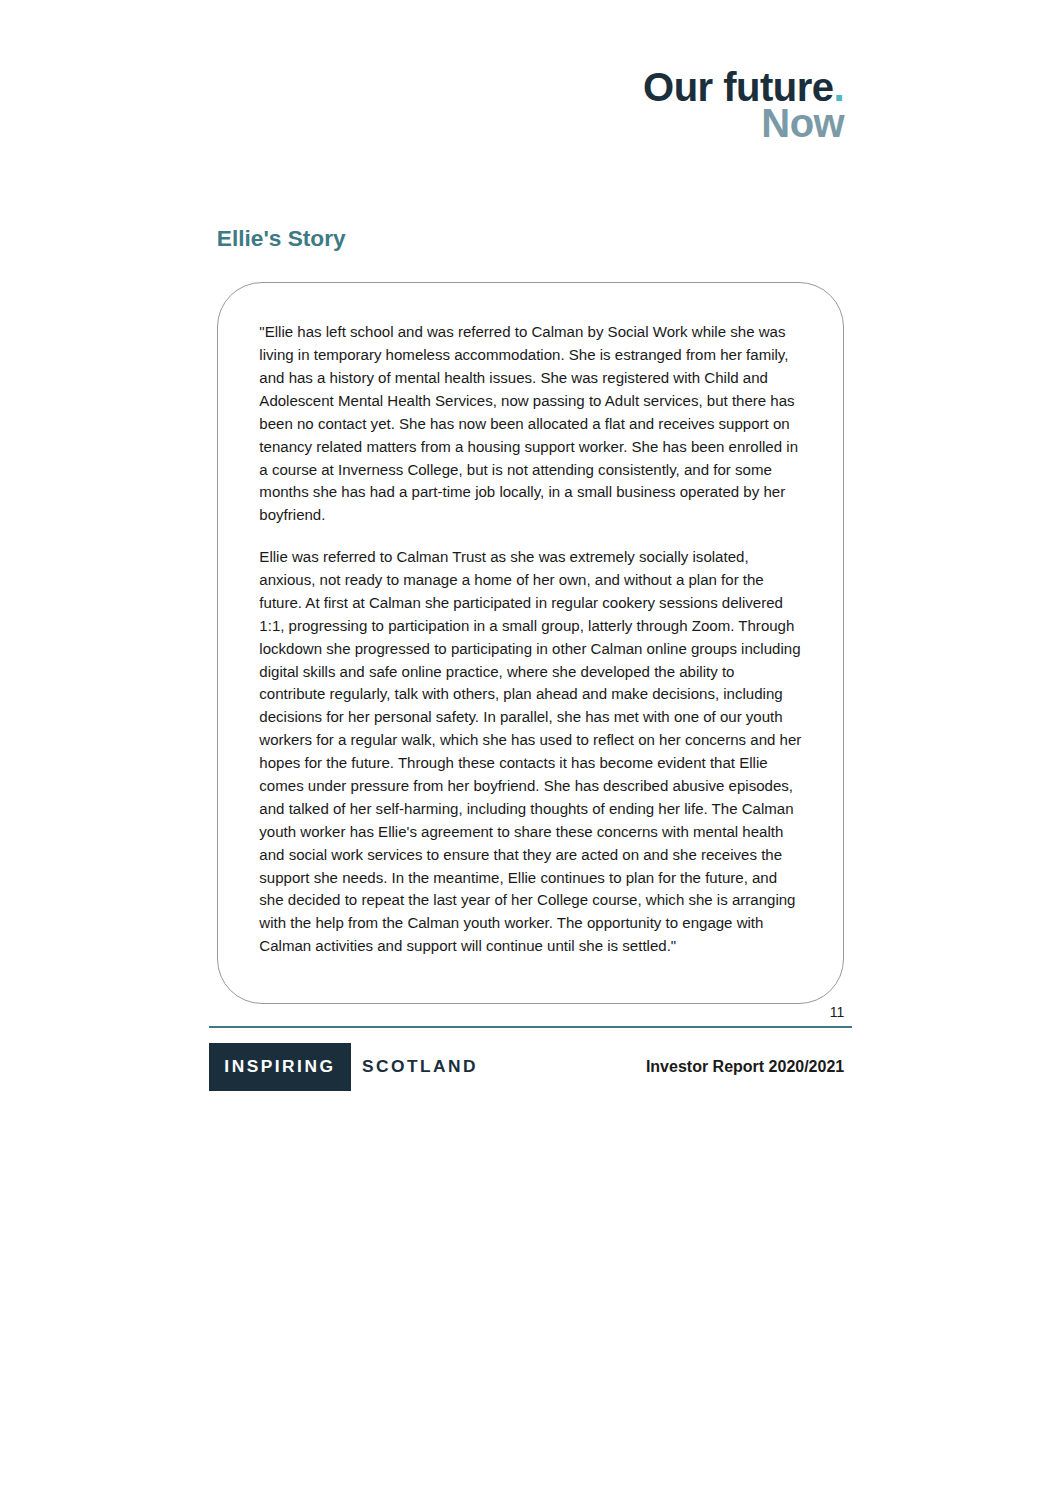Our future. Now
Ellie's Story
"Ellie has left school and was referred to Calman by Social Work while she was living in temporary homeless accommodation. She is estranged from her family, and has a history of mental health issues. She was registered with Child and Adolescent Mental Health Services, now passing to Adult services, but there has been no contact yet. She has now been allocated a flat and receives support on tenancy related matters from a housing support worker. She has been enrolled in a course at Inverness College, but is not attending consistently, and for some months she has had a part-time job locally, in a small business operated by her boyfriend.
Ellie was referred to Calman Trust as she was extremely socially isolated, anxious, not ready to manage a home of her own, and without a plan for the future. At first at Calman she participated in regular cookery sessions delivered 1:1, progressing to participation in a small group, latterly through Zoom. Through lockdown she progressed to participating in other Calman online groups including digital skills and safe online practice, where she developed the ability to contribute regularly, talk with others, plan ahead and make decisions, including decisions for her personal safety. In parallel, she has met with one of our youth workers for a regular walk, which she has used to reflect on her concerns and her hopes for the future. Through these contacts it has become evident that Ellie comes under pressure from her boyfriend. She has described abusive episodes, and talked of her self-harming, including thoughts of ending her life. The Calman youth worker has Ellie's agreement to share these concerns with mental health and social work services to ensure that they are acted on and she receives the support she needs. In the meantime, Ellie continues to plan for the future, and she decided to repeat the last year of her College course, which she is arranging with the help from the Calman youth worker. The opportunity to engage with Calman activities and support will continue until she is settled."
11
INSPIRING SCOTLAND
Investor Report 2020/2021